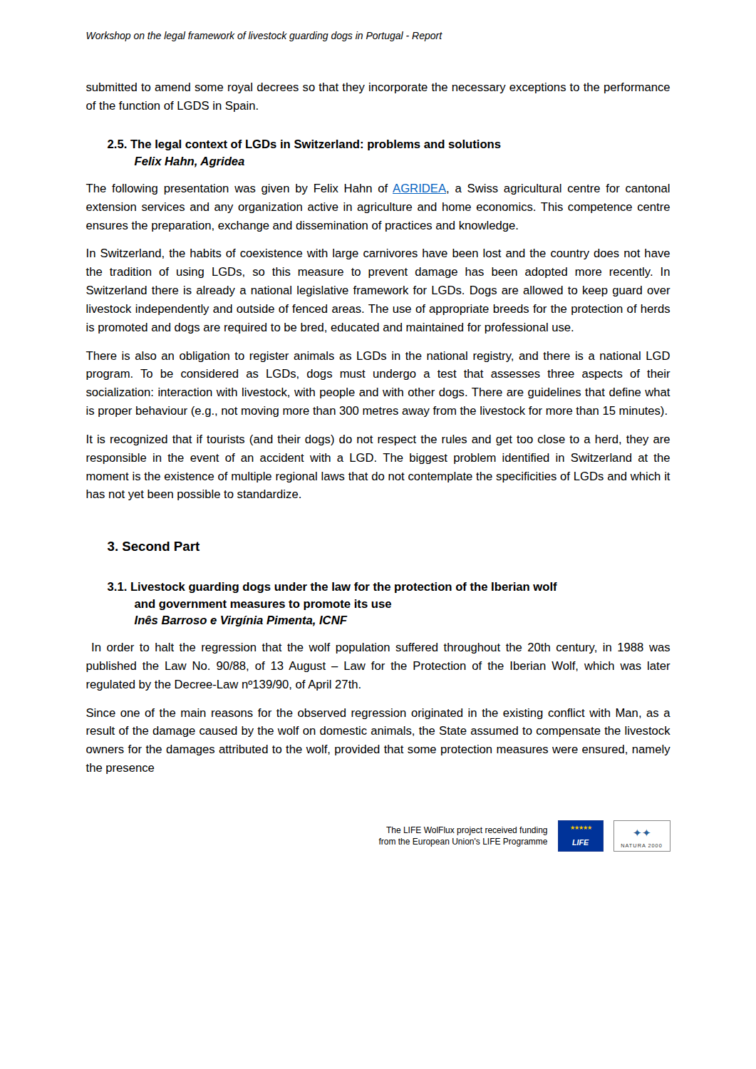Workshop on the legal framework of livestock guarding dogs in Portugal - Report
submitted to amend some royal decrees so that they incorporate the necessary exceptions to the performance of the function of LGDS in Spain.
2.5. The legal context of LGDs in Switzerland: problems and solutions Felix Hahn, Agridea
The following presentation was given by Felix Hahn of AGRIDEA, a Swiss agricultural centre for cantonal extension services and any organization active in agriculture and home economics. This competence centre ensures the preparation, exchange and dissemination of practices and knowledge.
In Switzerland, the habits of coexistence with large carnivores have been lost and the country does not have the tradition of using LGDs, so this measure to prevent damage has been adopted more recently. In Switzerland there is already a national legislative framework for LGDs. Dogs are allowed to keep guard over livestock independently and outside of fenced areas. The use of appropriate breeds for the protection of herds is promoted and dogs are required to be bred, educated and maintained for professional use.
There is also an obligation to register animals as LGDs in the national registry, and there is a national LGD program. To be considered as LGDs, dogs must undergo a test that assesses three aspects of their socialization: interaction with livestock, with people and with other dogs. There are guidelines that define what is proper behaviour (e.g., not moving more than 300 metres away from the livestock for more than 15 minutes).
It is recognized that if tourists (and their dogs) do not respect the rules and get too close to a herd, they are responsible in the event of an accident with a LGD. The biggest problem identified in Switzerland at the moment is the existence of multiple regional laws that do not contemplate the specificities of LGDs and which it has not yet been possible to standardize.
3. Second Part
3.1. Livestock guarding dogs under the law for the protection of the Iberian wolf and government measures to promote its use Inês Barroso e Virgínia Pimenta, ICNF
In order to halt the regression that the wolf population suffered throughout the 20th century, in 1988 was published the Law No. 90/88, of 13 August – Law for the Protection of the Iberian Wolf, which was later regulated by the Decree-Law nº139/90, of April 27th.
Since one of the main reasons for the observed regression originated in the existing conflict with Man, as a result of the damage caused by the wolf on domestic animals, the State assumed to compensate the livestock owners for the damages attributed to the wolf, provided that some protection measures were ensured, namely the presence
The LIFE WolFlux project received funding
from the European Union's LIFE Programme
★★★★★
✦✦NATURA 2000